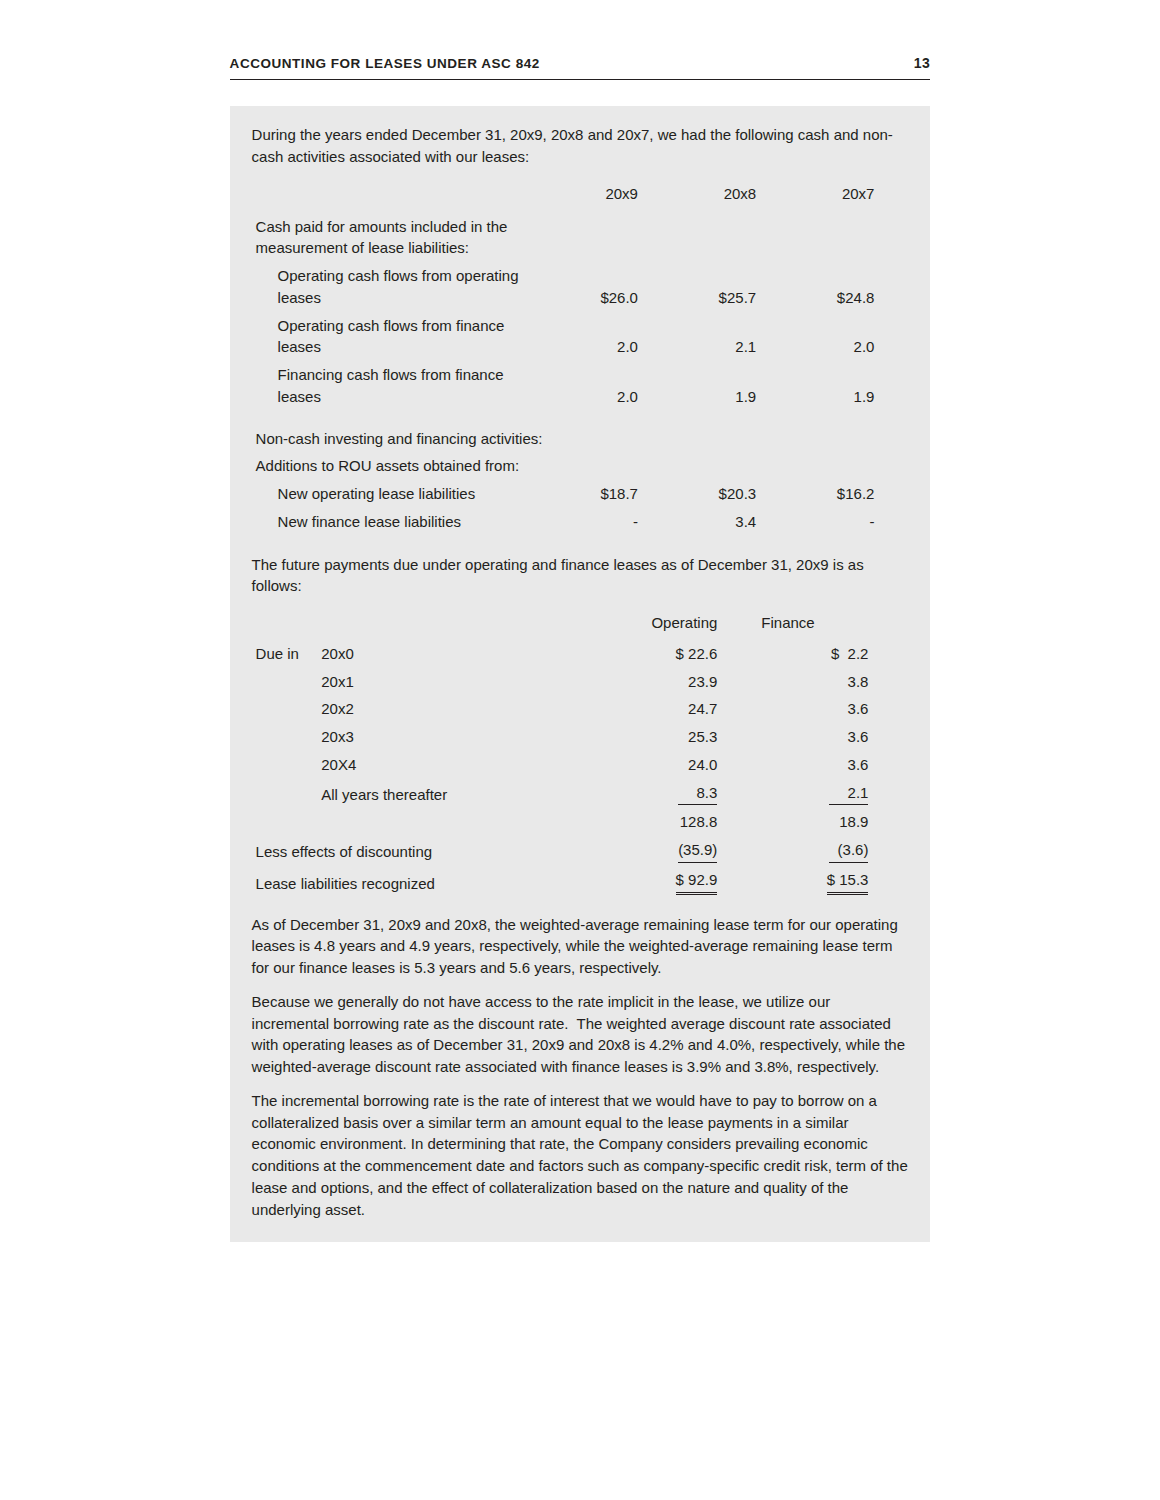Accounting for Leases Under ASC 842 13
During the years ended December 31, 20x9, 20x8 and 20x7, we had the following cash and non-cash activities associated with our leases:
| | 20x9 | 20x8 | 20x7 |
| --- | --- | --- | --- |
| Cash paid for amounts included in the measurement of lease liabilities: | | | |
| Operating cash flows from operating leases | $26.0 | $25.7 | $24.8 |
| Operating cash flows from finance leases | 2.0 | 2.1 | 2.0 |
| Financing cash flows from finance leases | 2.0 | 1.9 | 1.9 |
| Non-cash investing and financing activities: | | | |
| Additions to ROU assets obtained from: | | | |
| New operating lease liabilities | $18.7 | $20.3 | $16.2 |
| New finance lease liabilities | - | 3.4 | - |
The future payments due under operating and finance leases as of December 31, 20x9 is as follows:
| | | Operating | Finance |
| --- | --- | --- | --- |
| Due in | 20x0 | $ 22.6 | $ 2.2 |
| | 20x1 | 23.9 | 3.8 |
| | 20x2 | 24.7 | 3.6 |
| | 20x3 | 25.3 | 3.6 |
| | 20X4 | 24.0 | 3.6 |
| | All years thereafter | 8.3 | 2.1 |
| | | 128.8 | 18.9 |
| Less effects of discounting | (35.9) | (3.6) |
| Lease liabilities recognized | $ 92.9 | $ 15.3 |
As of December 31, 20x9 and 20x8, the weighted-average remaining lease term for our operating leases is 4.8 years and 4.9 years, respectively, while the weighted-average remaining lease term for our finance leases is 5.3 years and 5.6 years, respectively.
Because we generally do not have access to the rate implicit in the lease, we utilize our incremental borrowing rate as the discount rate. The weighted average discount rate associated with operating leases as of December 31, 20x9 and 20x8 is 4.2% and 4.0%, respectively, while the weighted-average discount rate associated with finance leases is 3.9% and 3.8%, respectively.
The incremental borrowing rate is the rate of interest that we would have to pay to borrow on a collateralized basis over a similar term an amount equal to the lease payments in a similar economic environment. In determining that rate, the Company considers prevailing economic conditions at the commencement date and factors such as company-specific credit risk, term of the lease and options, and the effect of collateralization based on the nature and quality of the underlying asset.